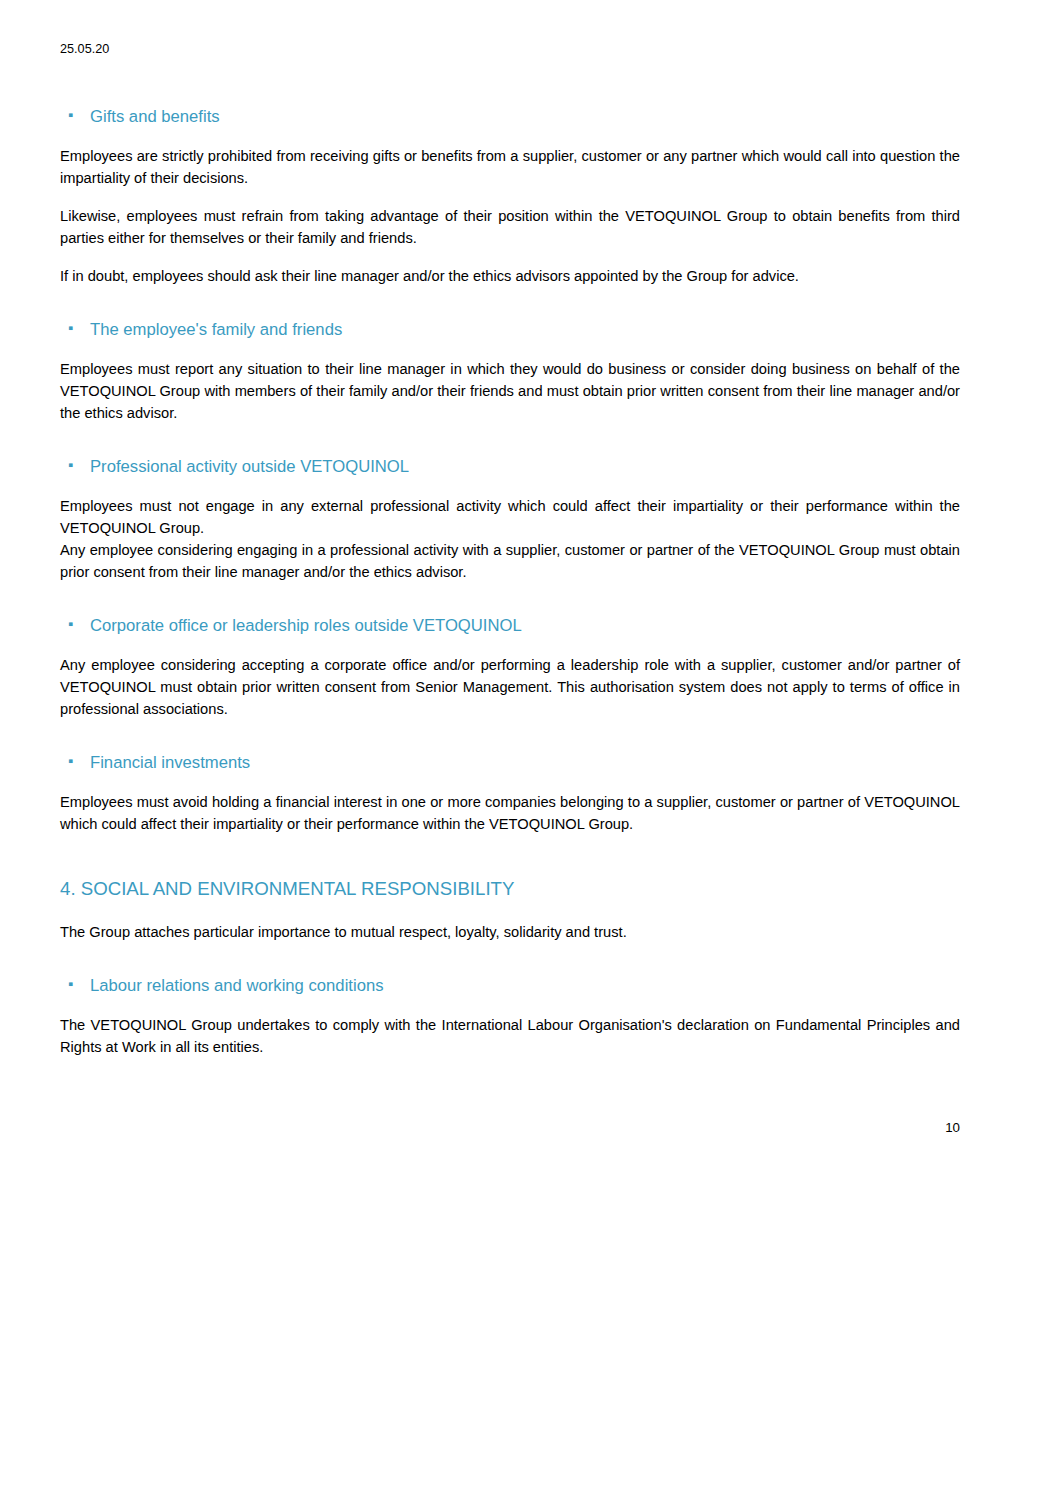25.05.20
Gifts and benefits
Employees are strictly prohibited from receiving gifts or benefits from a supplier, customer or any partner which would call into question the impartiality of their decisions.
Likewise, employees must refrain from taking advantage of their position within the VETOQUINOL Group to obtain benefits from third parties either for themselves or their family and friends.
If in doubt, employees should ask their line manager and/or the ethics advisors appointed by the Group for advice.
The employee's family and friends
Employees must report any situation to their line manager in which they would do business or consider doing business on behalf of the VETOQUINOL Group with members of their family and/or their friends and must obtain prior written consent from their line manager and/or the ethics advisor.
Professional activity outside VETOQUINOL
Employees must not engage in any external professional activity which could affect their impartiality or their performance within the VETOQUINOL Group.
Any employee considering engaging in a professional activity with a supplier, customer or partner of the VETOQUINOL Group must obtain prior consent from their line manager and/or the ethics advisor.
Corporate office or leadership roles outside VETOQUINOL
Any employee considering accepting a corporate office and/or performing a leadership role with a supplier, customer and/or partner of VETOQUINOL must obtain prior written consent from Senior Management. This authorisation system does not apply to terms of office in professional associations.
Financial investments
Employees must avoid holding a financial interest in one or more companies belonging to a supplier, customer or partner of VETOQUINOL which could affect their impartiality or their performance within the VETOQUINOL Group.
4. SOCIAL AND ENVIRONMENTAL RESPONSIBILITY
The Group attaches particular importance to mutual respect, loyalty, solidarity and trust.
Labour relations and working conditions
The VETOQUINOL Group undertakes to comply with the International Labour Organisation's declaration on Fundamental Principles and Rights at Work in all its entities.
10